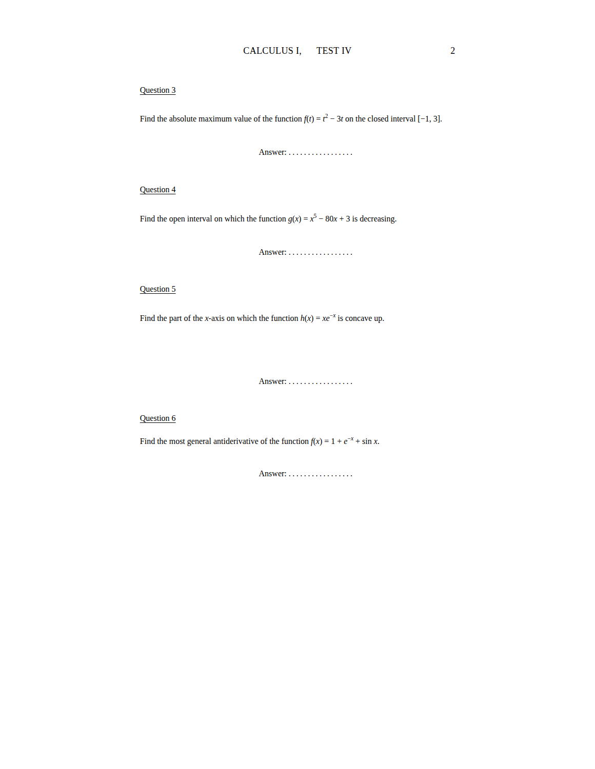CALCULUS I, TEST IV
2
Question 3
Find the absolute maximum value of the function f(t) = t2 − 3t on the closed interval [−1, 3].
Answer: .................
Question 4
Find the open interval on which the function g(x) = x5 − 80x + 3 is decreasing.
Answer: .................
Question 5
Find the part of the x-axis on which the function h(x) = xe−x is concave up.
Answer: .................
Question 6
Find the most general antiderivative of the function f(x) = 1 + e−x + sin x.
Answer: .................